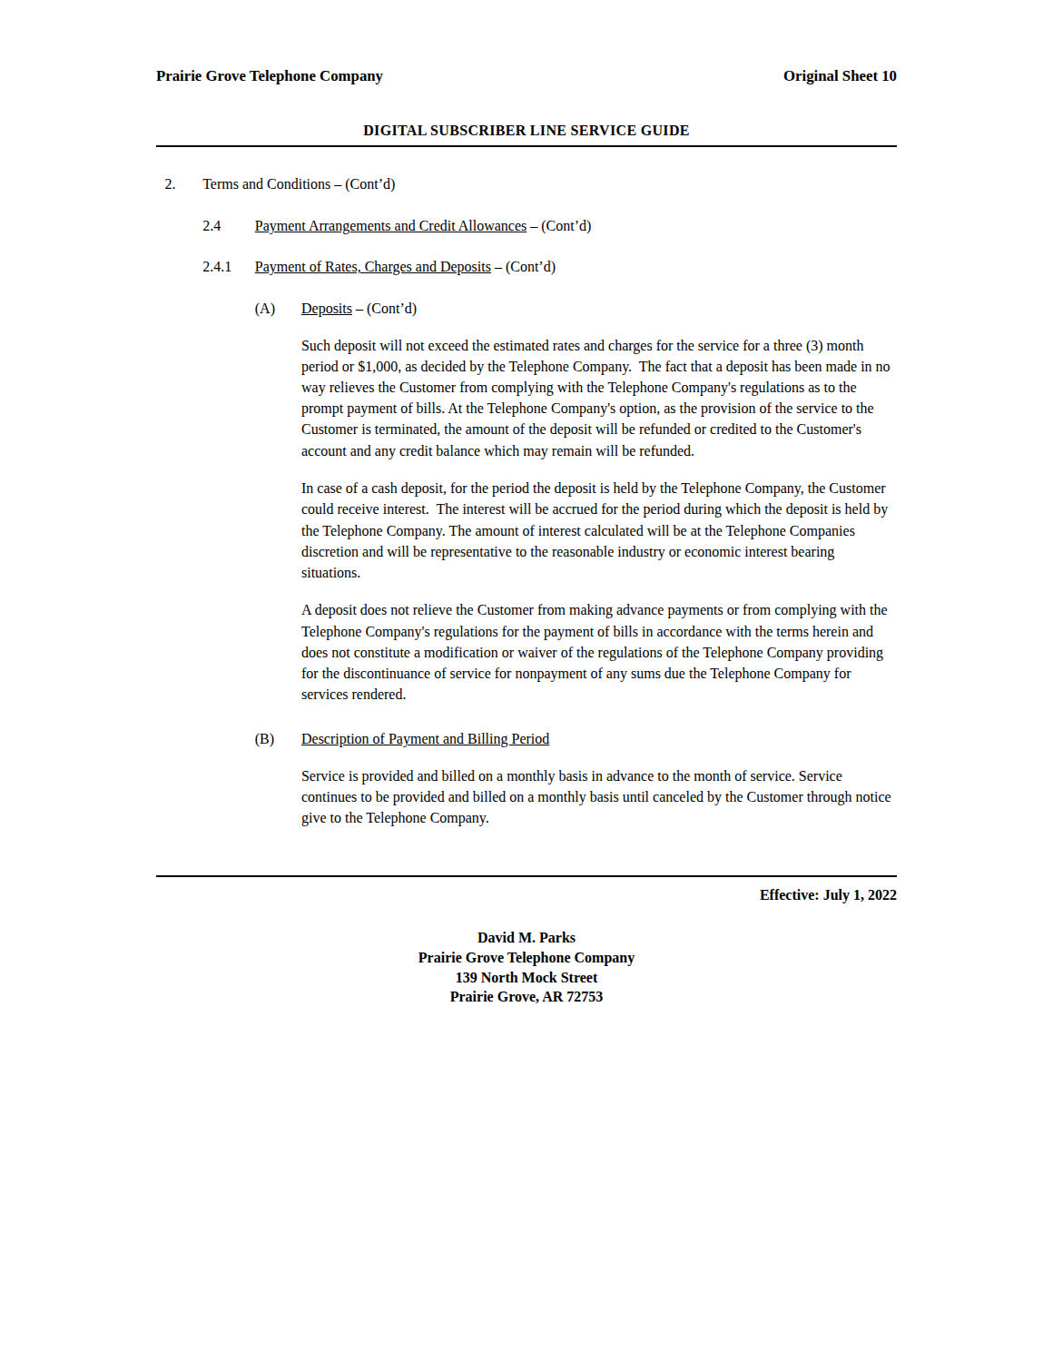Prairie Grove Telephone Company Original Sheet 10
DIGITAL SUBSCRIBER LINE SERVICE GUIDE
2. Terms and Conditions – (Cont’d)
2.4 Payment Arrangements and Credit Allowances – (Cont’d)
2.4.1 Payment of Rates, Charges and Deposits – (Cont’d)
(A) Deposits – (Cont’d)
Such deposit will not exceed the estimated rates and charges for the service for a three (3) month period or $1,000, as decided by the Telephone Company. The fact that a deposit has been made in no way relieves the Customer from complying with the Telephone Company's regulations as to the prompt payment of bills. At the Telephone Company's option, as the provision of the service to the Customer is terminated, the amount of the deposit will be refunded or credited to the Customer's account and any credit balance which may remain will be refunded.
In case of a cash deposit, for the period the deposit is held by the Telephone Company, the Customer could receive interest. The interest will be accrued for the period during which the deposit is held by the Telephone Company. The amount of interest calculated will be at the Telephone Companies discretion and will be representative to the reasonable industry or economic interest bearing situations.
A deposit does not relieve the Customer from making advance payments or from complying with the Telephone Company's regulations for the payment of bills in accordance with the terms herein and does not constitute a modification or waiver of the regulations of the Telephone Company providing for the discontinuance of service for nonpayment of any sums due the Telephone Company for services rendered.
(B) Description of Payment and Billing Period
Service is provided and billed on a monthly basis in advance to the month of service. Service continues to be provided and billed on a monthly basis until canceled by the Customer through notice give to the Telephone Company.
Effective: July 1, 2022
David M. Parks
Prairie Grove Telephone Company
139 North Mock Street
Prairie Grove, AR 72753